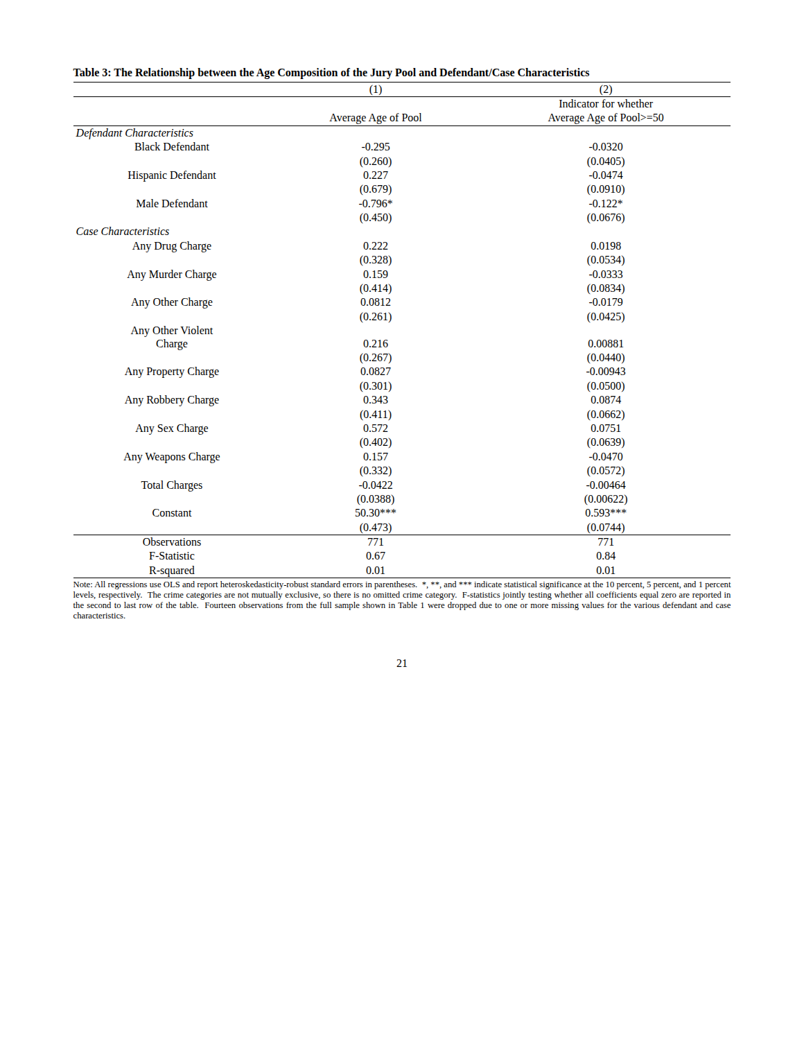Table 3: The Relationship between the Age Composition of the Jury Pool and Defendant/Case Characteristics
| | (1) | (2) |
| | | Indicator for whether |
| | Average Age of Pool | Average Age of Pool>=50 |
| Defendant Characteristics | | |
| Black Defendant | -0.295 | -0.0320 |
| | (0.260) | (0.0405) |
| Hispanic Defendant | 0.227 | -0.0474 |
| | (0.679) | (0.0910) |
| Male Defendant | -0.796* | -0.122* |
| | (0.450) | (0.0676) |
| Case Characteristics | | |
| Any Drug Charge | 0.222 | 0.0198 |
| | (0.328) | (0.0534) |
| Any Murder Charge | 0.159 | -0.0333 |
| | (0.414) | (0.0834) |
| Any Other Charge | 0.0812 | -0.0179 |
| | (0.261) | (0.0425) |
| Any Other Violent Charge | 0.216 | 0.00881 |
| | (0.267) | (0.0440) |
| Any Property Charge | 0.0827 | -0.00943 |
| | (0.301) | (0.0500) |
| Any Robbery Charge | 0.343 | 0.0874 |
| | (0.411) | (0.0662) |
| Any Sex Charge | 0.572 | 0.0751 |
| | (0.402) | (0.0639) |
| Any Weapons Charge | 0.157 | -0.0470 |
| | (0.332) | (0.0572) |
| Total Charges | -0.0422 | -0.00464 |
| | (0.0388) | (0.00622) |
| Constant | 50.30*** | 0.593*** |
| | (0.473) | (0.0744) |
| Observations | 771 | 771 |
| F-Statistic | 0.67 | 0.84 |
| R-squared | 0.01 | 0.01 |
Note: All regressions use OLS and report heteroskedasticity-robust standard errors in parentheses. *, **, and *** indicate statistical significance at the 10 percent, 5 percent, and 1 percent levels, respectively. The crime categories are not mutually exclusive, so there is no omitted crime category. F-statistics jointly testing whether all coefficients equal zero are reported in the second to last row of the table. Fourteen observations from the full sample shown in Table 1 were dropped due to one or more missing values for the various defendant and case characteristics.
21